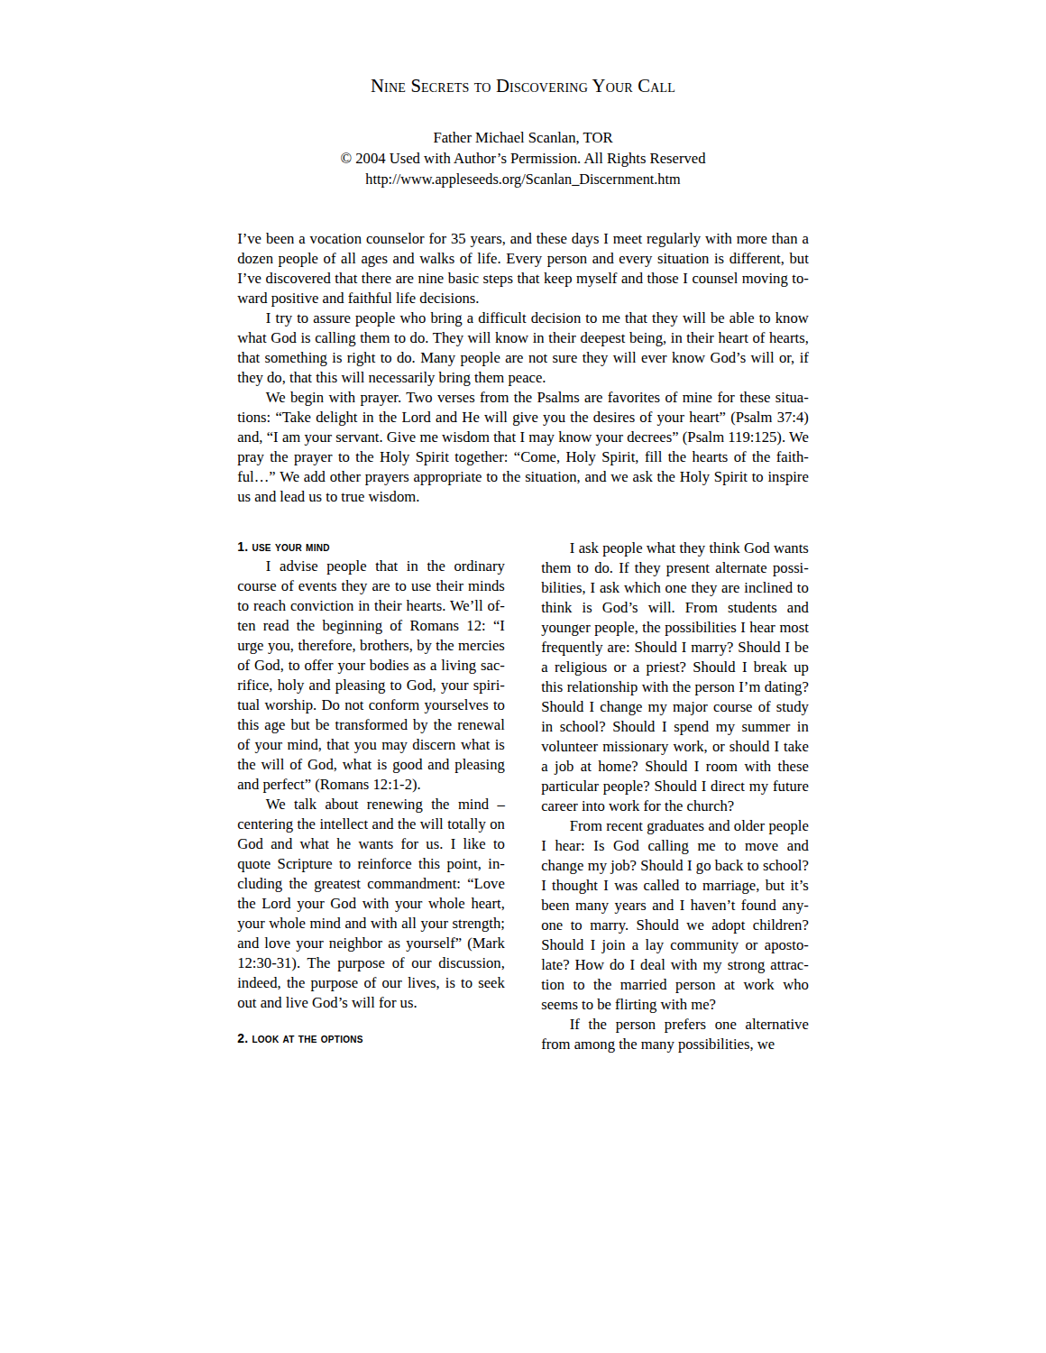Nine Secrets to Discovering Your Call
Father Michael Scanlan, TOR
© 2004 Used with Author’s Permission. All Rights Reserved
http://www.appleseeds.org/Scanlan_Discernment.htm
I’ve been a vocation counselor for 35 years, and these days I meet regularly with more than a dozen people of all ages and walks of life. Every person and every situation is different, but I’ve discovered that there are nine basic steps that keep myself and those I counsel moving toward positive and faithful life decisions.
I try to assure people who bring a difficult decision to me that they will be able to know what God is calling them to do. They will know in their deepest being, in their heart of hearts, that something is right to do. Many people are not sure they will ever know God’s will or, if they do, that this will necessarily bring them peace.
We begin with prayer. Two verses from the Psalms are favorites of mine for these situations: “Take delight in the Lord and He will give you the desires of your heart” (Psalm 37:4) and, “I am your servant. Give me wisdom that I may know your decrees” (Psalm 119:125). We pray the prayer to the Holy Spirit together: “Come, Holy Spirit, fill the hearts of the faithful…” We add other prayers appropriate to the situation, and we ask the Holy Spirit to inspire us and lead us to true wisdom.
1. Use your mind
I advise people that in the ordinary course of events they are to use their minds to reach conviction in their hearts. We’ll often read the beginning of Romans 12: “I urge you, therefore, brothers, by the mercies of God, to offer your bodies as a living sacrifice, holy and pleasing to God, your spiritual worship. Do not conform yourselves to this age but be transformed by the renewal of your mind, that you may discern what is the will of God, what is good and pleasing and perfect” (Romans 12:1-2).
We talk about renewing the mind – centering the intellect and the will totally on God and what he wants for us. I like to quote Scripture to reinforce this point, including the greatest commandment: “Love the Lord your God with your whole heart, your whole mind and with all your strength; and love your neighbor as yourself” (Mark 12:30-31). The purpose of our discussion, indeed, the purpose of our lives, is to seek out and live God’s will for us.
2. Look at the options
I ask people what they think God wants them to do. If they present alternate possibilities, I ask which one they are inclined to think is God’s will. From students and younger people, the possibilities I hear most frequently are: Should I marry? Should I be a religious or a priest? Should I break up this relationship with the person I’m dating? Should I change my major course of study in school? Should I spend my summer in volunteer missionary work, or should I take a job at home? Should I room with these particular people? Should I direct my future career into work for the church?
From recent graduates and older people I hear: Is God calling me to move and change my job? Should I go back to school? I thought I was called to marriage, but it’s been many years and I haven’t found anyone to marry. Should we adopt children? Should I join a lay community or apostolate? How do I deal with my strong attraction to the married person at work who seems to be flirting with me?
If the person prefers one alternative from among the many possibilities, we